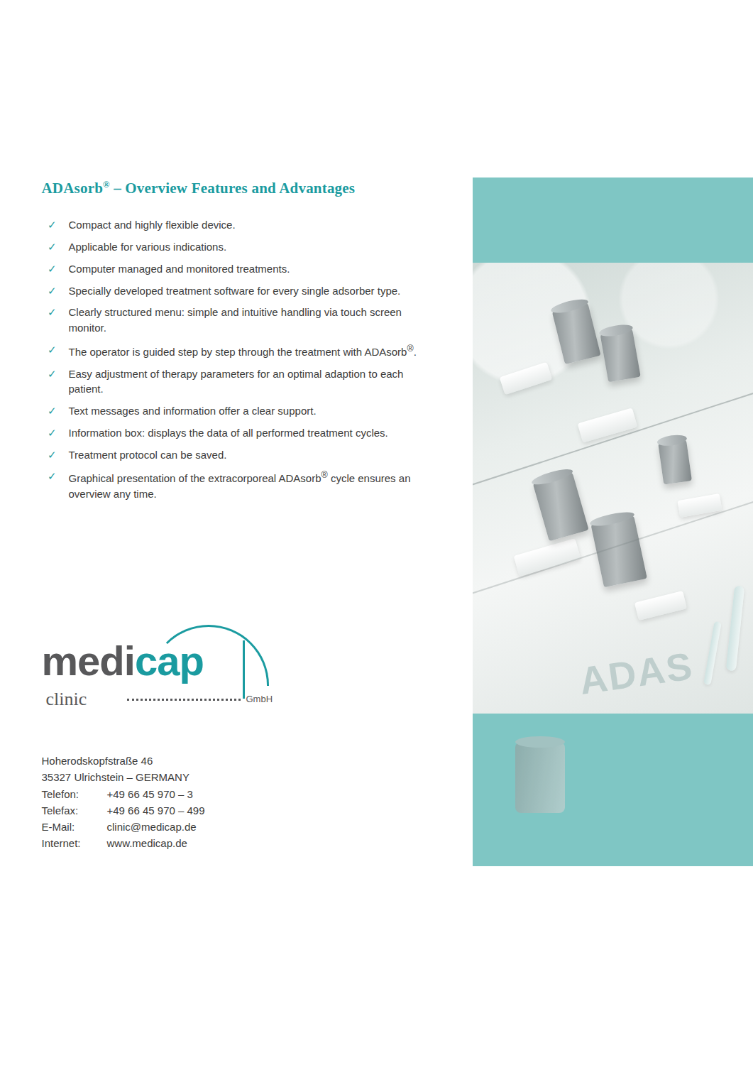ADAS
ADAsorb® – Overview Features and Advantages
Compact and highly flexible device.
Applicable for various indications.
Computer managed and monitored treatments.
Specially developed treatment software for every single adsorber type.
Clearly structured menu: simple and intuitive handling via touch screen monitor.
The operator is guided step by step through the treatment with ADAsorb®.
Easy adjustment of therapy parameters for an optimal adaption to each patient.
Text messages and information offer a clear support.
Information box: displays the data of all performed treatment cycles.
Treatment protocol can be saved.
Graphical presentation of the extracorporeal ADAsorb® cycle ensures an overview any time.
medi cap
clinic
GmbH
Hoherodskopfstraße 46
35327 Ulrichstein – GERMANY
| Telefon: | +49 66 45 970 – 3 |
| Telefax: | +49 66 45 970 – 499 |
| E-Mail: | clinic@medicap.de |
| Internet: | www.medicap.de |